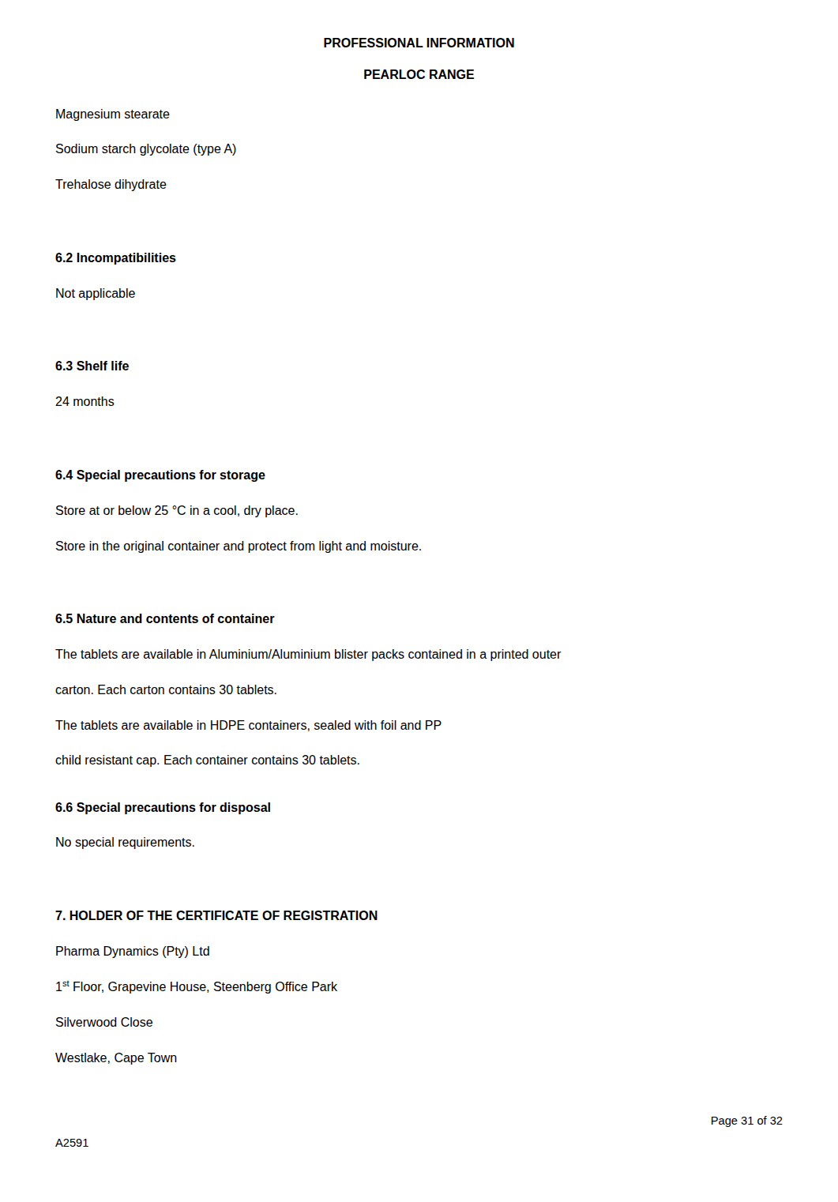PROFESSIONAL INFORMATION
PEARLOC RANGE
Magnesium stearate
Sodium starch glycolate (type A)
Trehalose dihydrate
6.2 Incompatibilities
Not applicable
6.3 Shelf life
24 months
6.4 Special precautions for storage
Store at or below 25 °C in a cool, dry place.
Store in the original container and protect from light and moisture.
6.5 Nature and contents of container
The tablets are available in Aluminium/Aluminium blister packs contained in a printed outer
carton. Each carton contains 30 tablets.
The tablets are available in HDPE containers, sealed with foil and PP
child resistant cap. Each container contains 30 tablets.
6.6 Special precautions for disposal
No special requirements.
7. HOLDER OF THE CERTIFICATE OF REGISTRATION
Pharma Dynamics (Pty) Ltd
1st Floor, Grapevine House, Steenberg Office Park
Silverwood Close
Westlake, Cape Town
Page 31 of 32
A2591